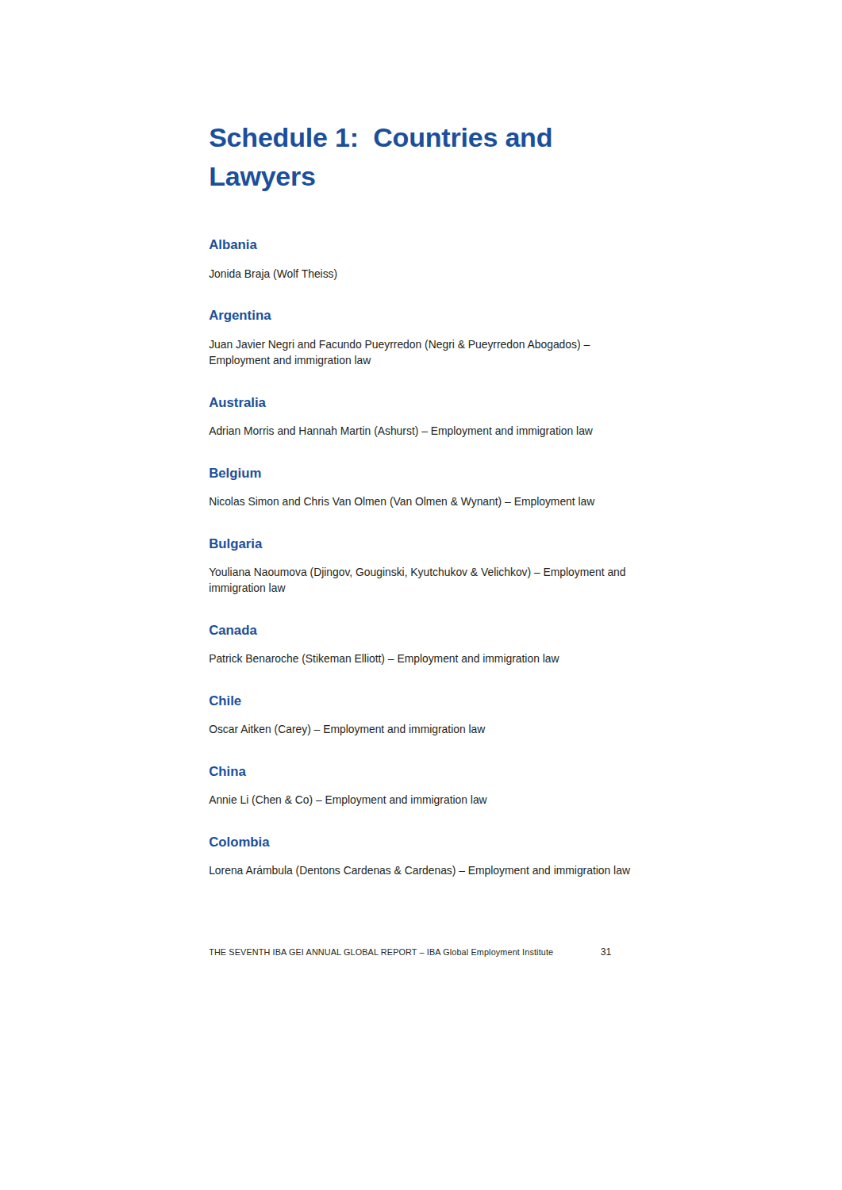Schedule 1: Countries and Lawyers
Albania
Jonida Braja (Wolf Theiss)
Argentina
Juan Javier Negri and Facundo Pueyrredon (Negri & Pueyrredon Abogados) – Employment and immigration law
Australia
Adrian Morris and Hannah Martin (Ashurst) – Employment and immigration law
Belgium
Nicolas Simon and Chris Van Olmen (Van Olmen & Wynant) – Employment law
Bulgaria
Youliana Naoumova (Djingov, Gouginski, Kyutchukov & Velichkov) – Employment and immigration law
Canada
Patrick Benaroche (Stikeman Elliott) – Employment and immigration law
Chile
Oscar Aitken (Carey) – Employment and immigration law
China
Annie Li (Chen & Co) – Employment and immigration law
Colombia
Lorena Arámbula (Dentons Cardenas & Cardenas) – Employment and immigration law
THE SEVENTH IBA GEI ANNUAL GLOBAL REPORT – IBA Global Employment Institute 31